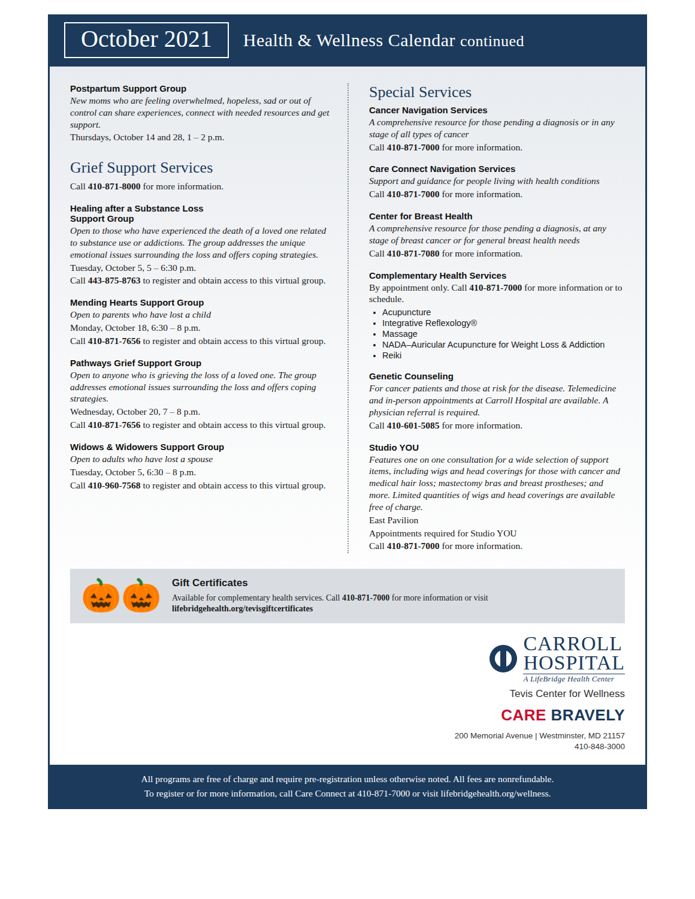October 2021
Health & Wellness Calendar continued
Postpartum Support Group
New moms who are feeling overwhelmed, hopeless, sad or out of control can share experiences, connect with needed resources and get support.
Thursdays, October 14 and 28, 1 – 2 p.m.
Grief Support Services
Call 410-871-8000 for more information.
Healing after a Substance Loss
Support Group
Open to those who have experienced the death of a loved one related to substance use or addictions. The group addresses the unique emotional issues surrounding the loss and offers coping strategies.
Tuesday, October 5, 5 – 6:30 p.m.
Call 443-875-8763 to register and obtain access to this virtual group.
Mending Hearts Support Group
Open to parents who have lost a child
Monday, October 18, 6:30 – 8 p.m.
Call 410-871-7656 to register and obtain access to this virtual group.
Pathways Grief Support Group
Open to anyone who is grieving the loss of a loved one. The group addresses emotional issues surrounding the loss and offers coping strategies.
Wednesday, October 20, 7 – 8 p.m.
Call 410-871-7656 to register and obtain access to this virtual group.
Widows & Widowers Support Group
Open to adults who have lost a spouse
Tuesday, October 5, 6:30 – 8 p.m.
Call 410-960-7568 to register and obtain access to this virtual group.
Special Services
Cancer Navigation Services
A comprehensive resource for those pending a diagnosis or in any stage of all types of cancer
Call 410-871-7000 for more information.
Care Connect Navigation Services
Support and guidance for people living with health conditions
Call 410-871-7000 for more information.
Center for Breast Health
A comprehensive resource for those pending a diagnosis, at any stage of breast cancer or for general breast health needs
Call 410-871-7080 for more information.
Complementary Health Services
By appointment only. Call 410-871-7000 for more information or to schedule.
Acupuncture
Integrative Reflexology®
Massage
NADA–Auricular Acupuncture for Weight Loss & Addiction
Reiki
Genetic Counseling
For cancer patients and those at risk for the disease. Telemedicine and in-person appointments at Carroll Hospital are available. A physician referral is required.
Call 410-601-5085 for more information.
Studio YOU
Features one on one consultation for a wide selection of support items, including wigs and head coverings for those with cancer and medical hair loss; mastectomy bras and breast prostheses; and more. Limited quantities of wigs and head coverings are available free of charge.
East Pavilion
Appointments required for Studio YOU
Call 410-871-7000 for more information.
🎃🎃
Gift Certificates
Available for complementary health services. Call 410-871-7000 for more information or visit lifebridgehealth.org/tevisgiftcertificates
CARROLL
HOSPITAL
A LifeBridge Health Center
Tevis Center for Wellness
CARE BRAVELY
200 Memorial Avenue | Westminster, MD 21157
410-848-3000
All programs are free of charge and require pre-registration unless otherwise noted. All fees are nonrefundable.
To register or for more information, call Care Connect at 410-871-7000 or visit lifebridgehealth.org/wellness.